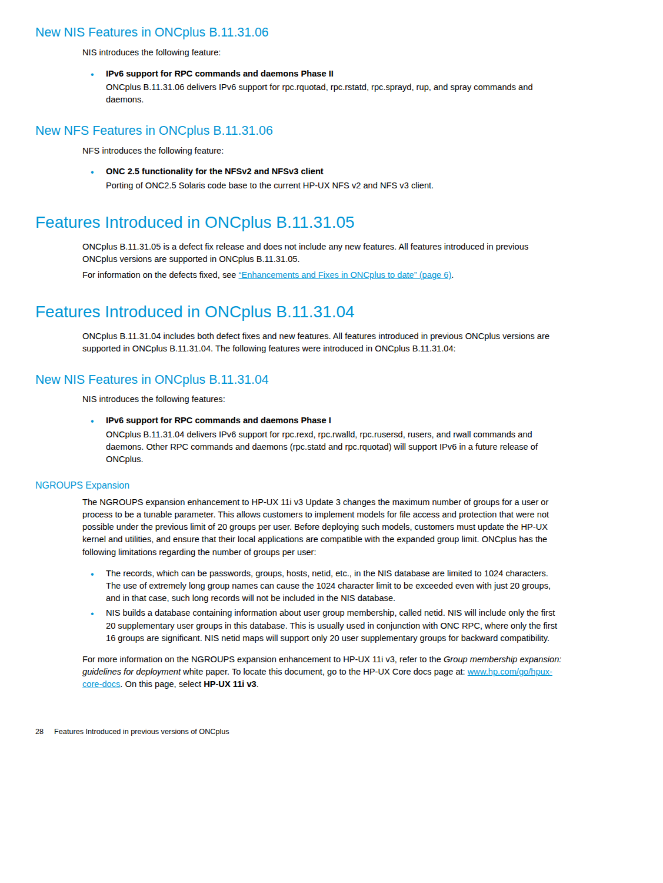New NIS Features in ONCplus B.11.31.06
NIS introduces the following feature:
IPv6 support for RPC commands and daemons Phase II
ONCplus B.11.31.06 delivers IPv6 support for rpc.rquotad, rpc.rstatd, rpc.sprayd, rup, and spray commands and daemons.
New NFS Features in ONCplus B.11.31.06
NFS introduces the following feature:
ONC 2.5 functionality for the NFSv2 and NFSv3 client
Porting of ONC2.5 Solaris code base to the current HP-UX NFS v2 and NFS v3 client.
Features Introduced in ONCplus B.11.31.05
ONCplus B.11.31.05 is a defect fix release and does not include any new features. All features introduced in previous ONCplus versions are supported in ONCplus B.11.31.05.
For information on the defects fixed, see “Enhancements and Fixes in ONCplus to date” (page 6).
Features Introduced in ONCplus B.11.31.04
ONCplus B.11.31.04 includes both defect fixes and new features. All features introduced in previous ONCplus versions are supported in ONCplus B.11.31.04. The following features were introduced in ONCplus B.11.31.04:
New NIS Features in ONCplus B.11.31.04
NIS introduces the following features:
IPv6 support for RPC commands and daemons Phase I
ONCplus B.11.31.04 delivers IPv6 support for rpc.rexd, rpc.rwalld, rpc.rusersd, rusers, and rwall commands and daemons. Other RPC commands and daemons (rpc.statd and rpc.rquotad) will support IPv6 in a future release of ONCplus.
NGROUPS Expansion
The NGROUPS expansion enhancement to HP-UX 11i v3 Update 3 changes the maximum number of groups for a user or process to be a tunable parameter. This allows customers to implement models for file access and protection that were not possible under the previous limit of 20 groups per user. Before deploying such models, customers must update the HP-UX kernel and utilities, and ensure that their local applications are compatible with the expanded group limit. ONCplus has the following limitations regarding the number of groups per user:
The records, which can be passwords, groups, hosts, netid, etc., in the NIS database are limited to 1024 characters. The use of extremely long group names can cause the 1024 character limit to be exceeded even with just 20 groups, and in that case, such long records will not be included in the NIS database.
NIS builds a database containing information about user group membership, called netid. NIS will include only the first 20 supplementary user groups in this database. This is usually used in conjunction with ONC RPC, where only the first 16 groups are significant. NIS netid maps will support only 20 user supplementary groups for backward compatibility.
For more information on the NGROUPS expansion enhancement to HP-UX 11i v3, refer to the Group membership expansion: guidelines for deployment white paper. To locate this document, go to the HP-UX Core docs page at: www.hp.com/go/hpux-core-docs. On this page, select HP-UX 11i v3.
28 Features Introduced in previous versions of ONCplus